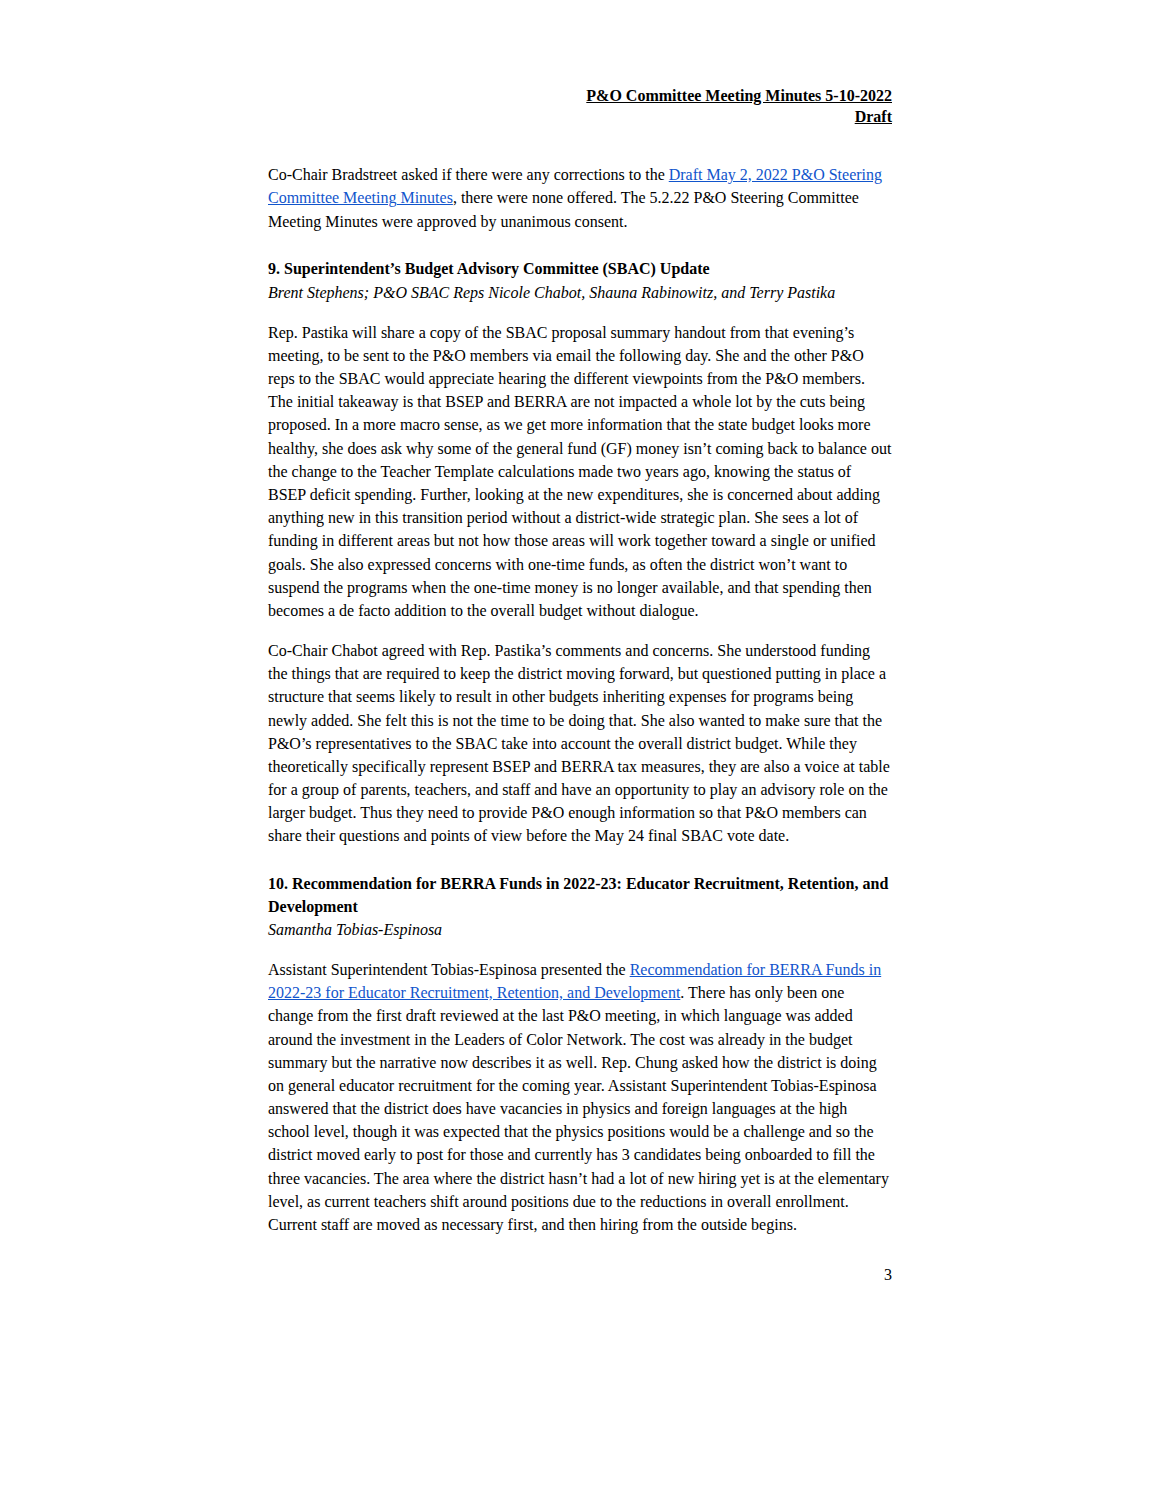P&O Committee Meeting Minutes 5-10-2022 Draft
Co-Chair Bradstreet asked if there were any corrections to the Draft May 2, 2022 P&O Steering Committee Meeting Minutes, there were none offered. The 5.2.22 P&O Steering Committee Meeting Minutes were approved by unanimous consent.
9. Superintendent’s Budget Advisory Committee (SBAC) Update
Brent Stephens; P&O SBAC Reps Nicole Chabot, Shauna Rabinowitz, and Terry Pastika
Rep. Pastika will share a copy of the SBAC proposal summary handout from that evening’s meeting, to be sent to the P&O members via email the following day. She and the other P&O reps to the SBAC would appreciate hearing the different viewpoints from the P&O members. The initial takeaway is that BSEP and BERRA are not impacted a whole lot by the cuts being proposed. In a more macro sense, as we get more information that the state budget looks more healthy, she does ask why some of the general fund (GF) money isn’t coming back to balance out the change to the Teacher Template calculations made two years ago, knowing the status of BSEP deficit spending. Further, looking at the new expenditures, she is concerned about adding anything new in this transition period without a district-wide strategic plan. She sees a lot of funding in different areas but not how those areas will work together toward a single or unified goals. She also expressed concerns with one-time funds, as often the district won’t want to suspend the programs when the one-time money is no longer available, and that spending then becomes a de facto addition to the overall budget without dialogue.
Co-Chair Chabot agreed with Rep. Pastika’s comments and concerns. She understood funding the things that are required to keep the district moving forward, but questioned putting in place a structure that seems likely to result in other budgets inheriting expenses for programs being newly added. She felt this is not the time to be doing that. She also wanted to make sure that the P&O’s representatives to the SBAC take into account the overall district budget. While they theoretically specifically represent BSEP and BERRA tax measures, they are also a voice at table for a group of parents, teachers, and staff and have an opportunity to play an advisory role on the larger budget. Thus they need to provide P&O enough information so that P&O members can share their questions and points of view before the May 24 final SBAC vote date.
10. Recommendation for BERRA Funds in 2022-23: Educator Recruitment, Retention, and Development
Samantha Tobias-Espinosa
Assistant Superintendent Tobias-Espinosa presented the Recommendation for BERRA Funds in 2022-23 for Educator Recruitment, Retention, and Development. There has only been one change from the first draft reviewed at the last P&O meeting, in which language was added around the investment in the Leaders of Color Network. The cost was already in the budget summary but the narrative now describes it as well. Rep. Chung asked how the district is doing on general educator recruitment for the coming year. Assistant Superintendent Tobias-Espinosa answered that the district does have vacancies in physics and foreign languages at the high school level, though it was expected that the physics positions would be a challenge and so the district moved early to post for those and currently has 3 candidates being onboarded to fill the three vacancies. The area where the district hasn’t had a lot of new hiring yet is at the elementary level, as current teachers shift around positions due to the reductions in overall enrollment. Current staff are moved as necessary first, and then hiring from the outside begins.
3